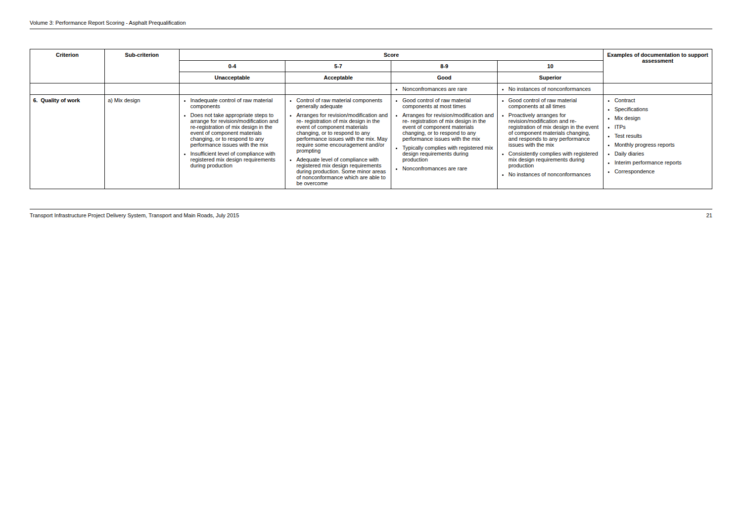Volume 3: Performance Report Scoring - Asphalt Prequalification
| Criterion | Sub-criterion | Score | Examples of documentation to support assessment |
| --- | --- | --- | --- |
| 0-4 | 5-7 | 8-9 | 10 |
| Unacceptable | Acceptable | Good | Superior |
| | | | | Nonconfromances are rare | No instances of nonconformances | |
| 6. Quality of work | a) Mix design | Inadequate control of raw material components Does not take appropriate steps to arrange for revision/modification and re-registration of mix design in the event of component materials changing, or to respond to any performance issues with the mix Insufficient level of compliance with registered mix design requirements during production | Control of raw material components generally adequate Arranges for revision/modification and re- registration of mix design in the event of component materials changing, or to respond to any performance issues with the mix. May require some encouragement and/or prompting Adequate level of compliance with registered mix design requirements during production. Some minor areas of nonconformance which are able to be overcome | Good control of raw material components at most times Arranges for revision/modification and re- registration of mix design in the event of component materials changing, or to respond to any performance issues with the mix Typically complies with registered mix design requirements during production Nonconfromances are rare | Good control of raw material components at all times Proactively arranges for revision/modification and re- registration of mix design in the event of component materials changing, and responds to any performance issues with the mix Consistently complies with registered mix design requirements during production No instances of nonconformances | Contract Specifications Mix design ITPs Test results Monthly progress reports Daily diaries Interim performance reports Correspondence |
Transport Infrastructure Project Delivery System, Transport and Main Roads, July 2015 21